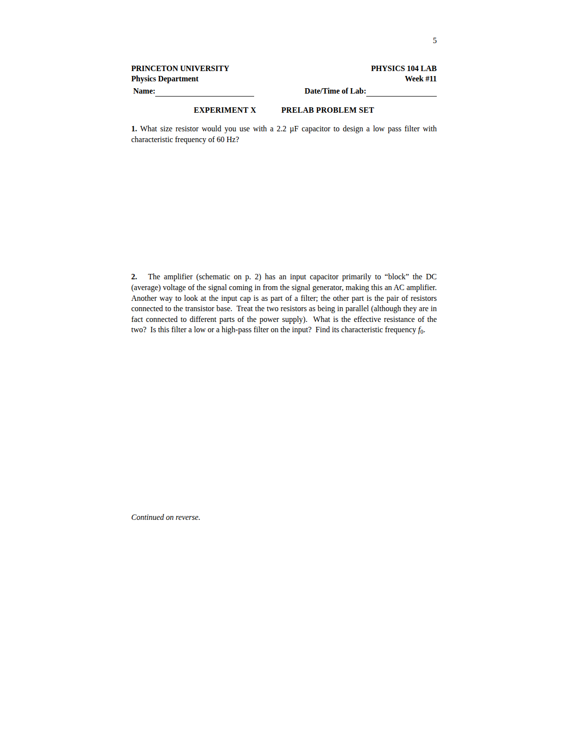5
| PRINCETON UNIVERSITY | PHYSICS 104 LAB |
| Physics Department | Week #11 |
| Name: | Date/Time of Lab: |
EXPERIMENT X PRELAB PROBLEM SET
1. What size resistor would you use with a 2.2 µF capacitor to design a low pass filter with characteristic frequency of 60 Hz?
2. The amplifier (schematic on p. 2) has an input capacitor primarily to “block” the DC (average) voltage of the signal coming in from the signal generator, making this an AC amplifier. Another way to look at the input cap is as part of a filter; the other part is the pair of resistors connected to the transistor base. Treat the two resistors as being in parallel (although they are in fact connected to different parts of the power supply). What is the effective resistance of the two? Is this filter a low or a high-pass filter on the input? Find its characteristic frequency f0.
Continued on reverse.